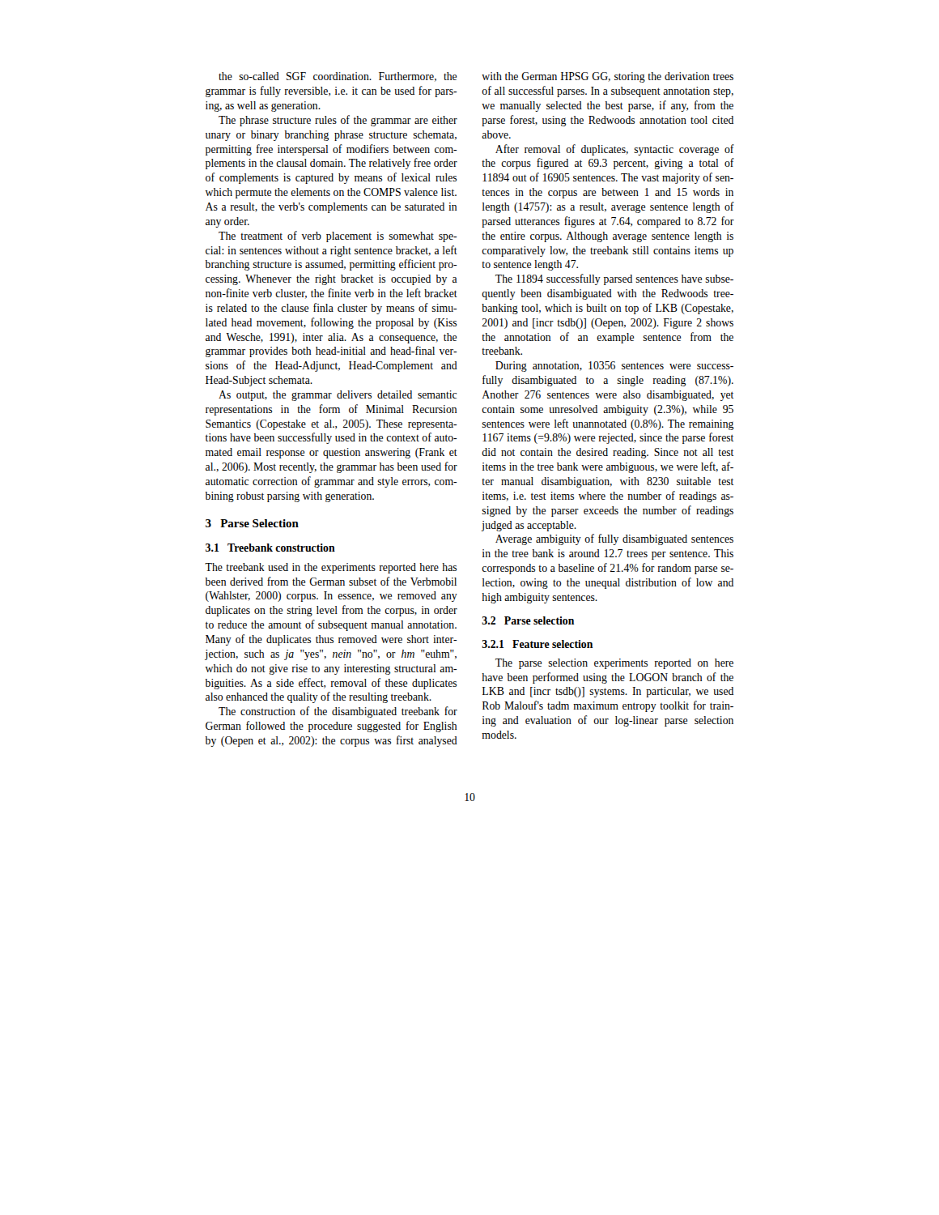the so-called SGF coordination. Furthermore, the grammar is fully reversible, i.e. it can be used for parsing, as well as generation.
The phrase structure rules of the grammar are either unary or binary branching phrase structure schemata, permitting free interspersal of modifiers between complements in the clausal domain. The relatively free order of complements is captured by means of lexical rules which permute the elements on the COMPS valence list. As a result, the verb's complements can be saturated in any order.
The treatment of verb placement is somewhat special: in sentences without a right sentence bracket, a left branching structure is assumed, permitting efficient processing. Whenever the right bracket is occupied by a non-finite verb cluster, the finite verb in the left bracket is related to the clause finla cluster by means of simulated head movement, following the proposal by (Kiss and Wesche, 1991), inter alia. As a consequence, the grammar provides both head-initial and head-final versions of the Head-Adjunct, Head-Complement and Head-Subject schemata.
As output, the grammar delivers detailed semantic representations in the form of Minimal Recursion Semantics (Copestake et al., 2005). These representations have been successfully used in the context of automated email response or question answering (Frank et al., 2006). Most recently, the grammar has been used for automatic correction of grammar and style errors, combining robust parsing with generation.
3 Parse Selection
3.1 Treebank construction
The treebank used in the experiments reported here has been derived from the German subset of the Verbmobil (Wahlster, 2000) corpus. In essence, we removed any duplicates on the string level from the corpus, in order to reduce the amount of subsequent manual annotation. Many of the duplicates thus removed were short interjection, such as ja "yes", nein "no", or hm "euhm", which do not give rise to any interesting structural ambiguities. As a side effect, removal of these duplicates also enhanced the quality of the resulting treebank.
The construction of the disambiguated treebank for German followed the procedure suggested for English by (Oepen et al., 2002): the corpus was first analysed with the German HPSG GG, storing the derivation trees of all successful parses. In a subsequent annotation step, we manually selected the best parse, if any, from the parse forest, using the Redwoods annotation tool cited above.
After removal of duplicates, syntactic coverage of the corpus figured at 69.3 percent, giving a total of 11894 out of 16905 sentences. The vast majority of sentences in the corpus are between 1 and 15 words in length (14757): as a result, average sentence length of parsed utterances figures at 7.64, compared to 8.72 for the entire corpus. Although average sentence length is comparatively low, the treebank still contains items up to sentence length 47.
The 11894 successfully parsed sentences have subsequently been disambiguated with the Redwoods treebanking tool, which is built on top of LKB (Copestake, 2001) and [incr tsdb()] (Oepen, 2002). Figure 2 shows the annotation of an example sentence from the treebank.
During annotation, 10356 sentences were successfully disambiguated to a single reading (87.1%). Another 276 sentences were also disambiguated, yet contain some unresolved ambiguity (2.3%), while 95 sentences were left unannotated (0.8%). The remaining 1167 items (=9.8%) were rejected, since the parse forest did not contain the desired reading. Since not all test items in the tree bank were ambiguous, we were left, after manual disambiguation, with 8230 suitable test items, i.e. test items where the number of readings assigned by the parser exceeds the number of readings judged as acceptable.
Average ambiguity of fully disambiguated sentences in the tree bank is around 12.7 trees per sentence. This corresponds to a baseline of 21.4% for random parse selection, owing to the unequal distribution of low and high ambiguity sentences.
3.2 Parse selection
3.2.1 Feature selection
The parse selection experiments reported on here have been performed using the LOGON branch of the LKB and [incr tsdb()] systems. In particular, we used Rob Malouf's tadm maximum entropy toolkit for training and evaluation of our log-linear parse selection models.
10